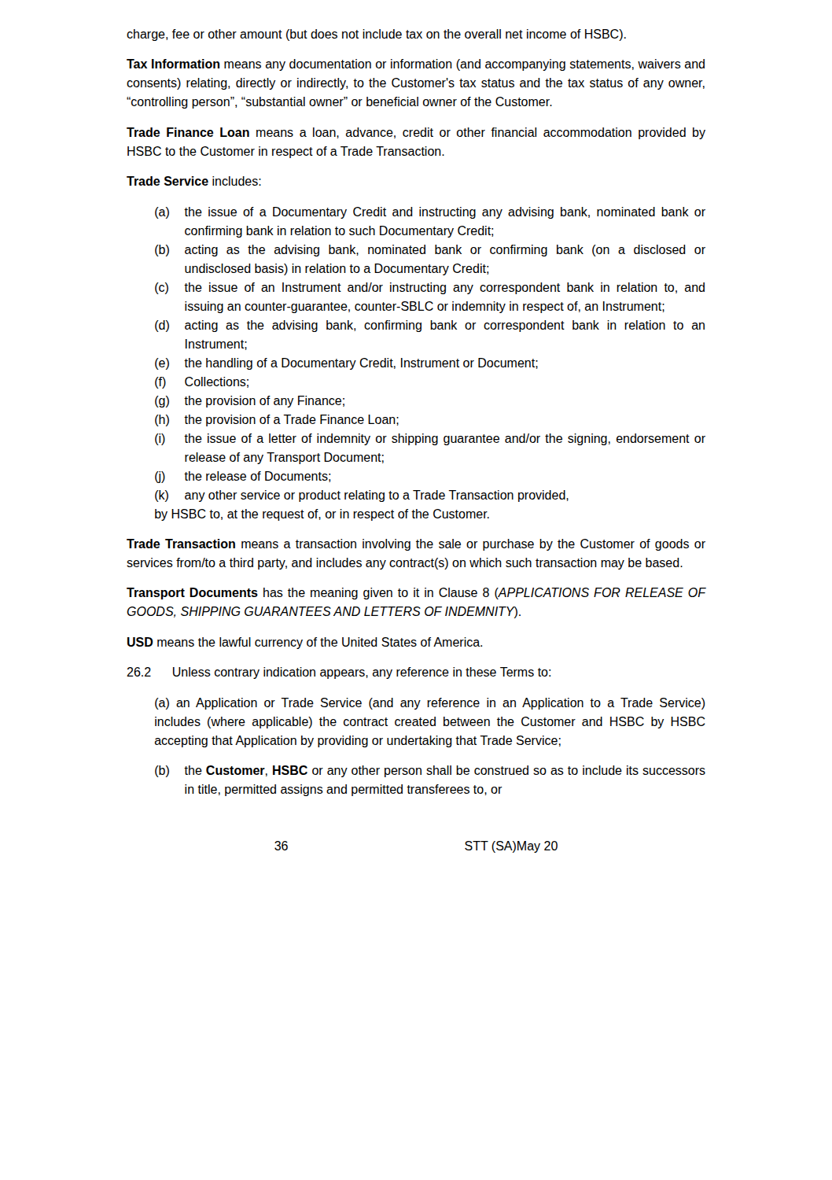charge, fee or other amount (but does not include tax on the overall net income of HSBC).
Tax Information means any documentation or information (and accompanying statements, waivers and consents) relating, directly or indirectly, to the Customer's tax status and the tax status of any owner, “controlling person”, “substantial owner” or beneficial owner of the Customer.
Trade Finance Loan means a loan, advance, credit or other financial accommodation provided by HSBC to the Customer in respect of a Trade Transaction.
Trade Service includes:
(a) the issue of a Documentary Credit and instructing any advising bank, nominated bank or confirming bank in relation to such Documentary Credit;
(b) acting as the advising bank, nominated bank or confirming bank (on a disclosed or undisclosed basis) in relation to a Documentary Credit;
(c) the issue of an Instrument and/or instructing any correspondent bank in relation to, and issuing an counter-guarantee, counter-SBLC or indemnity in respect of, an Instrument;
(d) acting as the advising bank, confirming bank or correspondent bank in relation to an Instrument;
(e) the handling of a Documentary Credit, Instrument or Document;
(f) Collections;
(g) the provision of any Finance;
(h) the provision of a Trade Finance Loan;
(i) the issue of a letter of indemnity or shipping guarantee and/or the signing, endorsement or release of any Transport Document;
(j) the release of Documents;
(k) any other service or product relating to a Trade Transaction provided,
by HSBC to, at the request of, or in respect of the Customer.
Trade Transaction means a transaction involving the sale or purchase by the Customer of goods or services from/to a third party, and includes any contract(s) on which such transaction may be based.
Transport Documents has the meaning given to it in Clause 8 (APPLICATIONS FOR RELEASE OF GOODS, SHIPPING GUARANTEES AND LETTERS OF INDEMNITY).
USD means the lawful currency of the United States of America.
26.2 Unless contrary indication appears, any reference in these Terms to:
(a) an Application or Trade Service (and any reference in an Application to a Trade Service) includes (where applicable) the contract created between the Customer and HSBC by HSBC accepting that Application by providing or undertaking that Trade Service;
(b) the Customer, HSBC or any other person shall be construed so as to include its successors in title, permitted assigns and permitted transferees to, or
36 STT (SA)May 20